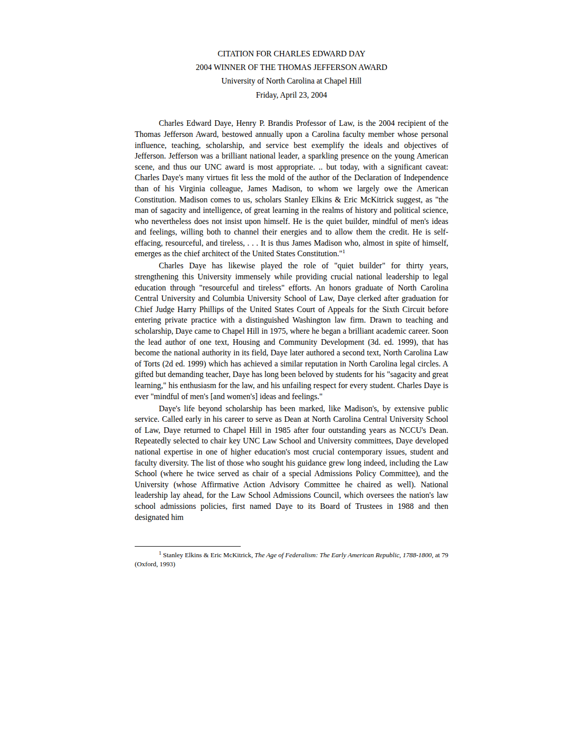CITATION FOR CHARLES EDWARD DAY
2004 WINNER OF THE THOMAS JEFFERSON AWARD
University of North Carolina at Chapel Hill
Friday, April 23, 2004
Charles Edward Daye, Henry P. Brandis Professor of Law, is the 2004 recipient of the Thomas Jefferson Award, bestowed annually upon a Carolina faculty member whose personal influence, teaching, scholarship, and service best exemplify the ideals and objectives of Jefferson. Jefferson was a brilliant national leader, a sparkling presence on the young American scene, and thus our UNC award is most appropriate. .. but today, with a significant caveat: Charles Daye's many virtues fit less the mold of the author of the Declaration of Independence than of his Virginia colleague, James Madison, to whom we largely owe the American Constitution. Madison comes to us, scholars Stanley Elkins & Eric McKitrick suggest, as "the man of sagacity and intelligence, of great learning in the realms of history and political science, who nevertheless does not insist upon himself. He is the quiet builder, mindful of men's ideas and feelings, willing both to channel their energies and to allow them the credit. He is self-effacing, resourceful, and tireless, . . . It is thus James Madison who, almost in spite of himself, emerges as the chief architect of the United States Constitution."1
Charles Daye has likewise played the role of "quiet builder" for thirty years, strengthening this University immensely while providing crucial national leadership to legal education through "resourceful and tireless" efforts. An honors graduate of North Carolina Central University and Columbia University School of Law, Daye clerked after graduation for Chief Judge Harry Phillips of the United States Court of Appeals for the Sixth Circuit before entering private practice with a distinguished Washington law firm. Drawn to teaching and scholarship, Daye came to Chapel Hill in 1975, where he began a brilliant academic career. Soon the lead author of one text, Housing and Community Development (3d. ed. 1999), that has become the national authority in its field, Daye later authored a second text, North Carolina Law of Torts (2d ed. 1999) which has achieved a similar reputation in North Carolina legal circles. A gifted but demanding teacher, Daye has long been beloved by students for his "sagacity and great learning," his enthusiasm for the law, and his unfailing respect for every student. Charles Daye is ever "mindful of men's [and women's] ideas and feelings."
Daye's life beyond scholarship has been marked, like Madison's, by extensive public service. Called early in his career to serve as Dean at North Carolina Central University School of Law, Daye returned to Chapel Hill in 1985 after four outstanding years as NCCU's Dean. Repeatedly selected to chair key UNC Law School and University committees, Daye developed national expertise in one of higher education's most crucial contemporary issues, student and faculty diversity. The list of those who sought his guidance grew long indeed, including the Law School (where he twice served as chair of a special Admissions Policy Committee), and the University (whose Affirmative Action Advisory Committee he chaired as well). National leadership lay ahead, for the Law School Admissions Council, which oversees the nation's law school admissions policies, first named Daye to its Board of Trustees in 1988 and then designated him
1 Stanley Elkins & Eric McKitrick, The Age of Federalism: The Early American Republic, 1788-1800, at 79 (Oxford, 1993)